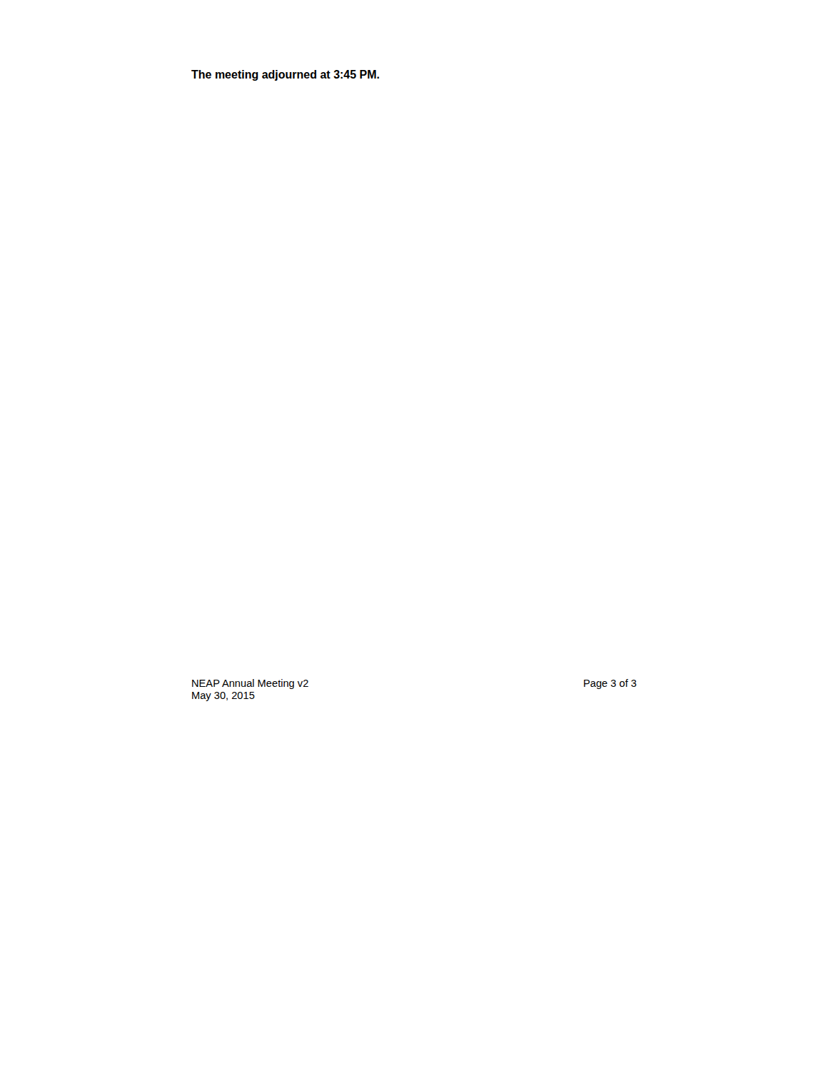The meeting adjourned at 3:45 PM.
NEAP Annual Meeting v2
May 30, 2015
Page 3 of 3